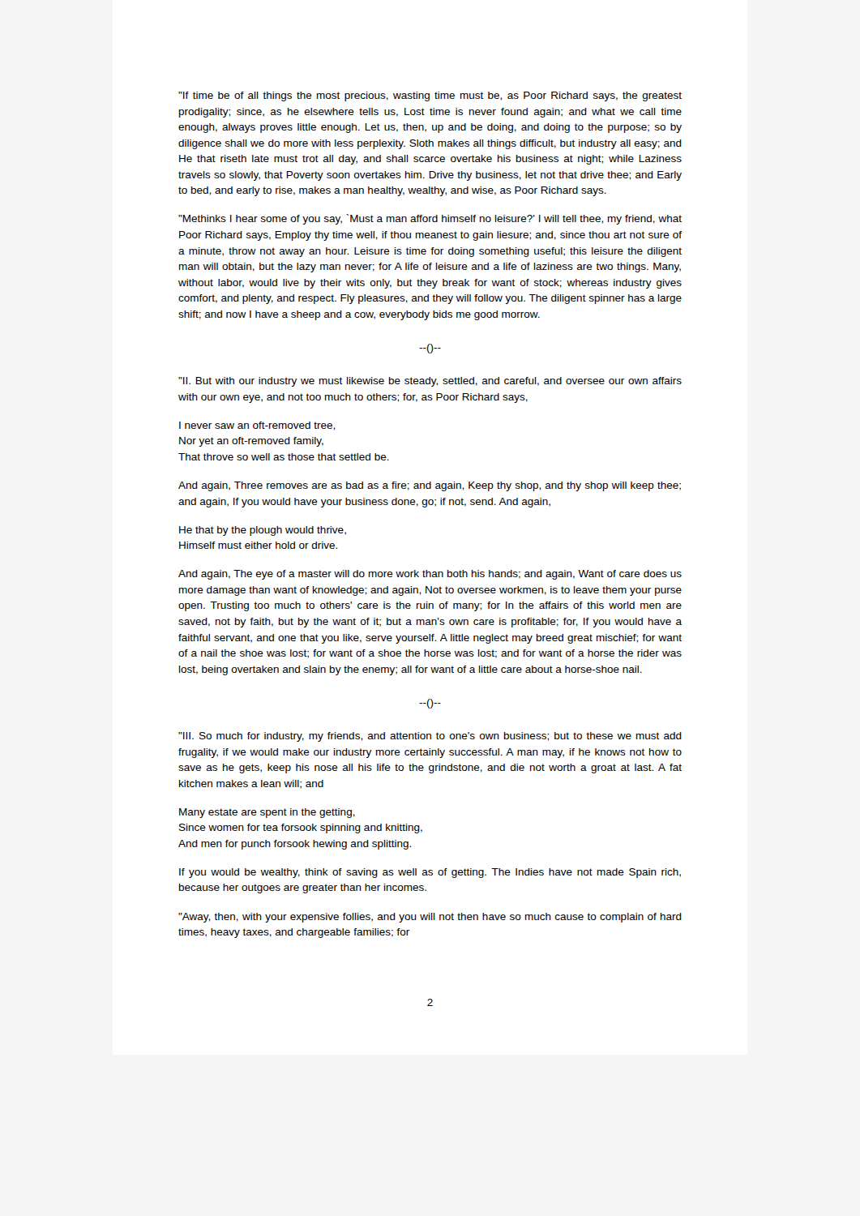"If time be of all things the most precious, wasting time must be, as Poor Richard says, the greatest prodigality; since, as he elsewhere tells us, Lost time is never found again; and what we call time enough, always proves little enough. Let us, then, up and be doing, and doing to the purpose; so by diligence shall we do more with less perplexity. Sloth makes all things difficult, but industry all easy; and He that riseth late must trot all day, and shall scarce overtake his business at night; while Laziness travels so slowly, that Poverty soon overtakes him. Drive thy business, let not that drive thee; and Early to bed, and early to rise, makes a man healthy, wealthy, and wise, as Poor Richard says.
"Methinks I hear some of you say, `Must a man afford himself no leisure?' I will tell thee, my friend, what Poor Richard says, Employ thy time well, if thou meanest to gain liesure; and, since thou art not sure of a minute, throw not away an hour. Leisure is time for doing something useful; this leisure the diligent man will obtain, but the lazy man never; for A life of leisure and a life of laziness are two things. Many, without labor, would live by their wits only, but they break for want of stock; whereas industry gives comfort, and plenty, and respect. Fly pleasures, and they will follow you. The diligent spinner has a large shift; and now I have a sheep and a cow, everybody bids me good morrow.
--()--
"II. But with our industry we must likewise be steady, settled, and careful, and oversee our own affairs with our own eye, and not too much to others; for, as Poor Richard says,
I never saw an oft-removed tree,
Nor yet an oft-removed family,
That throve so well as those that settled be.
And again, Three removes are as bad as a fire; and again, Keep thy shop, and thy shop will keep thee; and again, If you would have your business done, go; if not, send. And again,
He that by the plough would thrive,
Himself must either hold or drive.
And again, The eye of a master will do more work than both his hands; and again, Want of care does us more damage than want of knowledge; and again, Not to oversee workmen, is to leave them your purse open. Trusting too much to others' care is the ruin of many; for In the affairs of this world men are saved, not by faith, but by the want of it; but a man's own care is profitable; for, If you would have a faithful servant, and one that you like, serve yourself. A little neglect may breed great mischief; for want of a nail the shoe was lost; for want of a shoe the horse was lost; and for want of a horse the rider was lost, being overtaken and slain by the enemy; all for want of a little care about a horse-shoe nail.
--()--
"III. So much for industry, my friends, and attention to one's own business; but to these we must add frugality, if we would make our industry more certainly successful. A man may, if he knows not how to save as he gets, keep his nose all his life to the grindstone, and die not worth a groat at last. A fat kitchen makes a lean will; and
Many estate are spent in the getting,
Since women for tea forsook spinning and knitting,
And men for punch forsook hewing and splitting.
If you would be wealthy, think of saving as well as of getting. The Indies have not made Spain rich, because her outgoes are greater than her incomes.
"Away, then, with your expensive follies, and you will not then have so much cause to complain of hard times, heavy taxes, and chargeable families; for
2